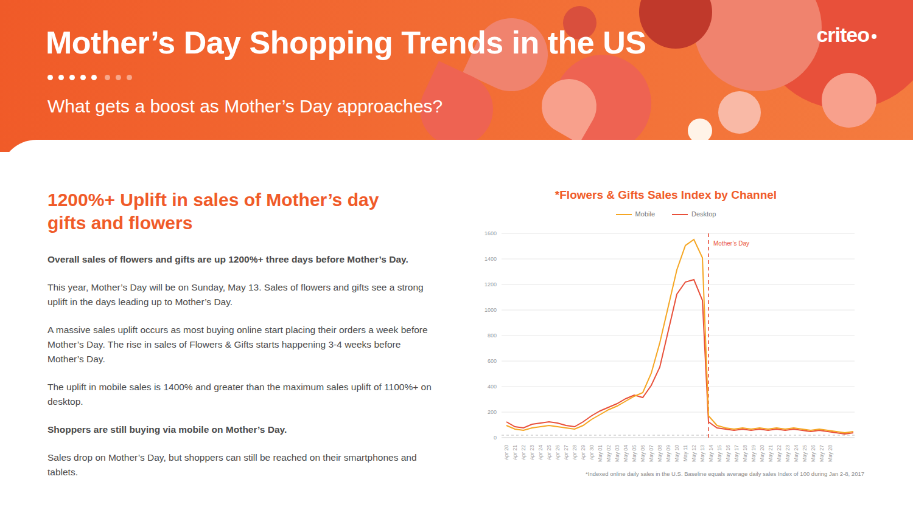criteo
Mother’s Day Shopping Trends in the US
What gets a boost as Mother’s Day approaches?
1200%+ Uplift in sales of Mother’s day
gifts and flowers
Overall sales of flowers and gifts are up 1200%+ three days before Mother’s Day.
This year, Mother’s Day will be on Sunday, May 13. Sales of flowers and gifts see a strong uplift in the days leading up to Mother’s Day.
A massive sales uplift occurs as most buying online start placing their orders a week before Mother’s Day. The rise in sales of Flowers & Gifts starts happening 3-4 weeks before Mother’s Day.
The uplift in mobile sales is 1400% and greater than the maximum sales uplift of 1100%+ on desktop.
Shoppers are still buying via mobile on Mother’s Day.
Sales drop on Mother’s Day, but shoppers can still be reached on their smartphones and tablets.
*Flowers & Gifts Sales Index by Channel
Mobile Desktop
1600 1400 1200 1000 800 600 400 200 0 Mother’s Day Apr 20 Apr 21 Apr 22 Apr 23 Apr 24 Apr 25 Apr 26 Apr 27 Apr 28 Apr 29 Apr 30 May 01 May 02 May 03 May 04 May 05 May 06 May 07 May 08 May 09 May 10 May 11 May 12 May 13 May 14 May 15 May 16 May 17 May 18 May 19 May 20 May 21 May 22 May 23 May 24 May 25 May 26 May 27 May 28
*Indexed online daily sales in the U.S. Baseline equals average daily sales Index of 100 during Jan 2-8, 2017